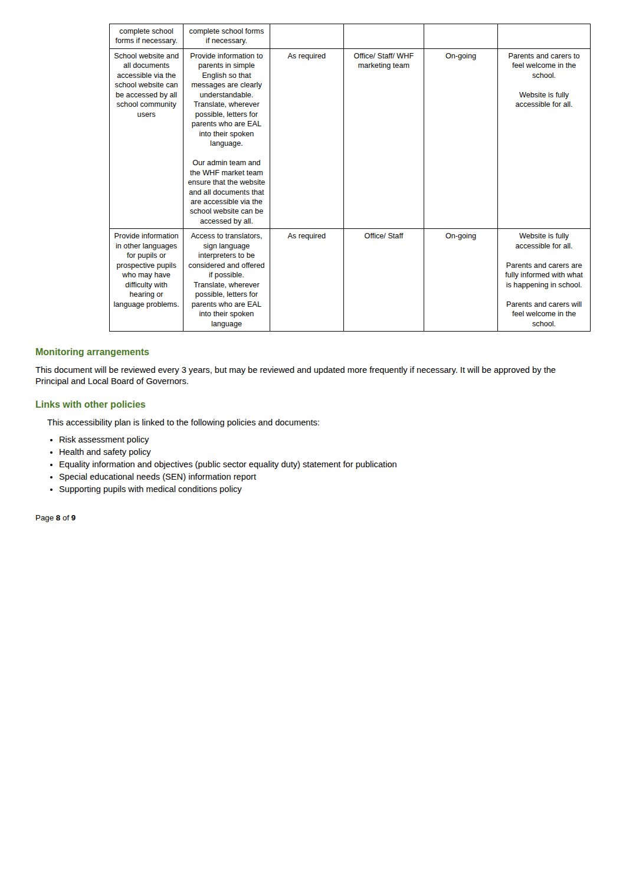| | complete school forms if necessary. | complete school forms if necessary. | | | | |
| School website and all documents accessible via the school website can be accessed by all school community users | Provide information to parents in simple English so that messages are clearly understandable. Translate, wherever possible, letters for parents who are EAL into their spoken language. Our admin team and the WHF market team ensure that the website and all documents that are accessible via the school website can be accessed by all. | As required | Office/ Staff/ WHF marketing team | On-going | Parents and carers to feel welcome in the school. Website is fully accessible for all. |
| Provide information in other languages for pupils or prospective pupils who may have difficulty with hearing or language problems. | Access to translators, sign language interpreters to be considered and offered if possible. Translate, wherever possible, letters for parents who are EAL into their spoken language | As required | Office/ Staff | On-going | Website is fully accessible for all. Parents and carers are fully informed with what is happening in school. Parents and carers will feel welcome in the school. |
Monitoring arrangements
This document will be reviewed every 3 years, but may be reviewed and updated more frequently if necessary. It will be approved by the Principal and Local Board of Governors.
Links with other policies
This accessibility plan is linked to the following policies and documents:
Risk assessment policy
Health and safety policy
Equality information and objectives (public sector equality duty) statement for publication
Special educational needs (SEN) information report
Supporting pupils with medical conditions policy
Page 8 of 9